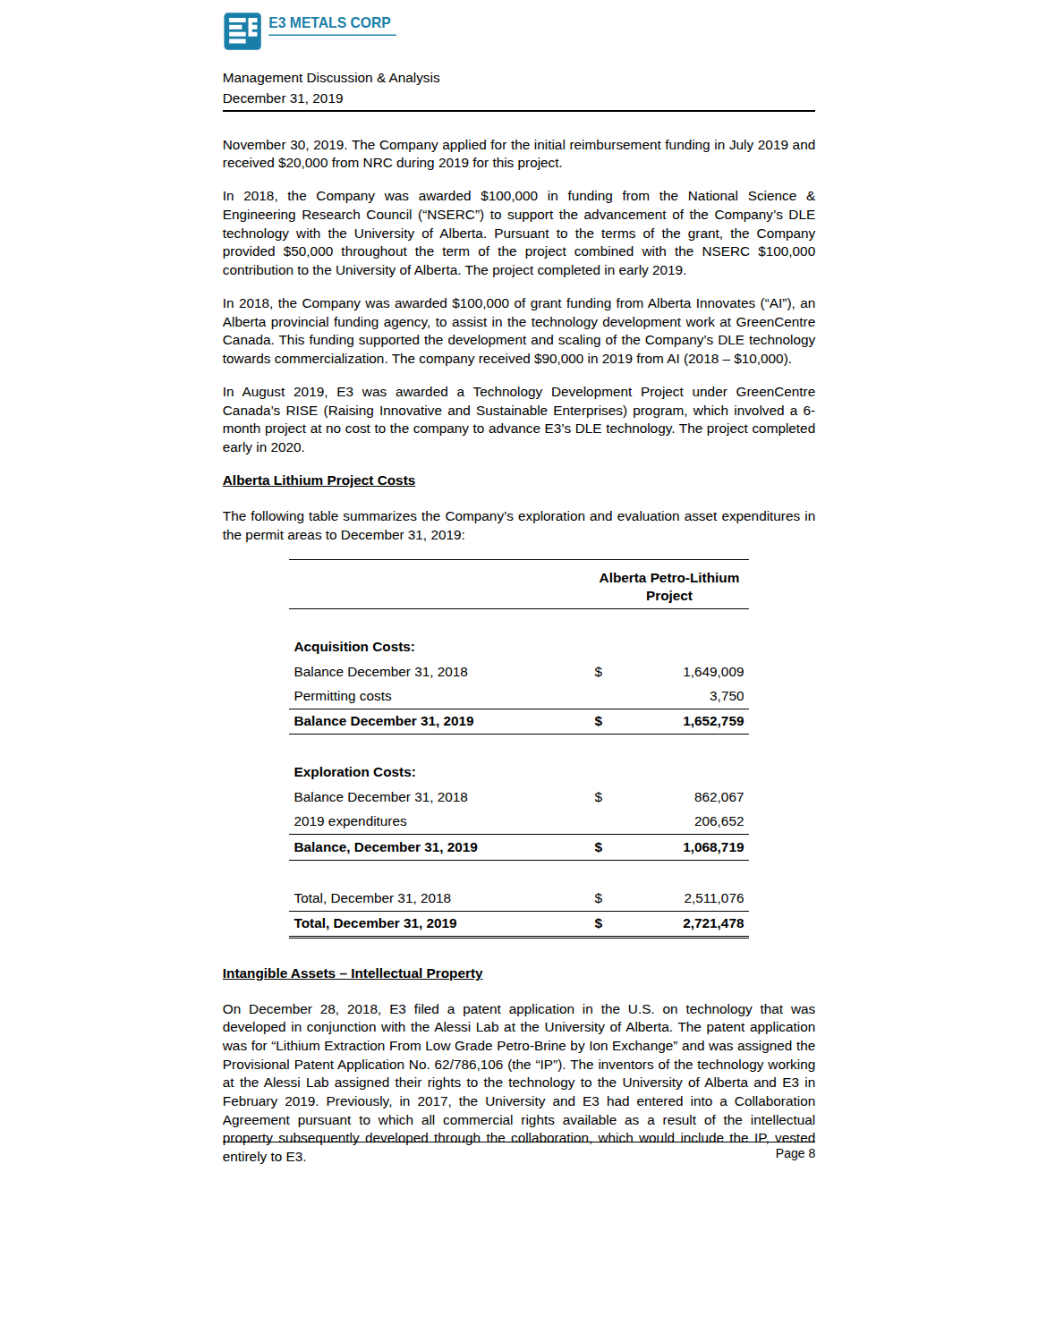E3 METALS CORP
Management Discussion & Analysis
December 31, 2019
November 30, 2019. The Company applied for the initial reimbursement funding in July 2019 and received $20,000 from NRC during 2019 for this project.
In 2018, the Company was awarded $100,000 in funding from the National Science & Engineering Research Council (“NSERC”) to support the advancement of the Company’s DLE technology with the University of Alberta. Pursuant to the terms of the grant, the Company provided $50,000 throughout the term of the project combined with the NSERC $100,000 contribution to the University of Alberta. The project completed in early 2019.
In 2018, the Company was awarded $100,000 of grant funding from Alberta Innovates (“AI”), an Alberta provincial funding agency, to assist in the technology development work at GreenCentre Canada. This funding supported the development and scaling of the Company’s DLE technology towards commercialization. The company received $90,000 in 2019 from AI (2018 – $10,000).
In August 2019, E3 was awarded a Technology Development Project under GreenCentre Canada’s RISE (Raising Innovative and Sustainable Enterprises) program, which involved a 6-month project at no cost to the company to advance E3’s DLE technology. The project completed early in 2020.
Alberta Lithium Project Costs
The following table summarizes the Company’s exploration and evaluation asset expenditures in the permit areas to December 31, 2019:
| | Alberta Petro-Lithium Project |
| Acquisition Costs: | | |
| Balance December 31, 2018 | $ | 1,649,009 |
| Permitting costs | | 3,750 |
| Balance December 31, 2019 | $ | 1,652,759 |
| Exploration Costs: | | |
| Balance December 31, 2018 | $ | 862,067 |
| 2019 expenditures | | 206,652 |
| Balance, December 31, 2019 | $ | 1,068,719 |
| Total, December 31, 2018 | $ | 2,511,076 |
| Total, December 31, 2019 | $ | 2,721,478 |
Intangible Assets – Intellectual Property
On December 28, 2018, E3 filed a patent application in the U.S. on technology that was developed in conjunction with the Alessi Lab at the University of Alberta. The patent application was for “Lithium Extraction From Low Grade Petro-Brine by Ion Exchange” and was assigned the Provisional Patent Application No. 62/786,106 (the “IP”). The inventors of the technology working at the Alessi Lab assigned their rights to the technology to the University of Alberta and E3 in February 2019. Previously, in 2017, the University and E3 had entered into a Collaboration Agreement pursuant to which all commercial rights available as a result of the intellectual property subsequently developed through the collaboration, which would include the IP, vested entirely to E3.
Page 8